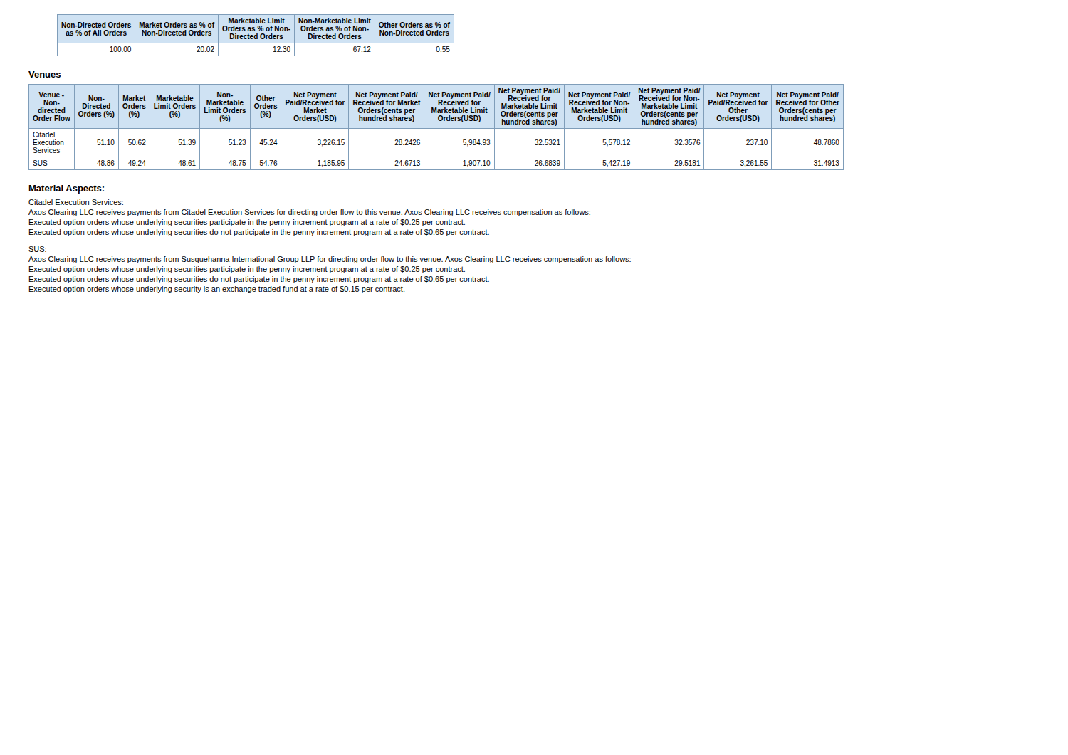| Non-Directed Orders as % of All Orders | Market Orders as % of Non-Directed Orders | Marketable Limit Orders as % of Non- Directed Orders | Non-Marketable Limit Orders as % of Non- Directed Orders | Other Orders as % of Non-Directed Orders |
| --- | --- | --- | --- | --- |
| 100.00 | 20.02 | 12.30 | 67.12 | 0.55 |
Venues
| Venue - Non- directed Order Flow | Non- Directed Orders (%) | Market Orders (%) | Marketable Limit Orders (%) | Non- Marketable Limit Orders (%) | Other Orders (%) | Net Payment Paid/Received for Market Orders(USD) | Net Payment Paid/ Received for Market Orders(cents per hundred shares) | Net Payment Paid/ Received for Marketable Limit Orders(USD) | Net Payment Paid/ Received for Marketable Limit Orders(cents per hundred shares) | Net Payment Paid/ Received for Non- Marketable Limit Orders(USD) | Net Payment Paid/ Received for Non- Marketable Limit Orders(cents per hundred shares) | Net Payment Paid/Received for Other Orders(USD) | Net Payment Paid/ Received for Other Orders(cents per hundred shares) |
| --- | --- | --- | --- | --- | --- | --- | --- | --- | --- | --- | --- | --- | --- |
| Citadel Execution Services | 51.10 | 50.62 | 51.39 | 51.23 | 45.24 | 3,226.15 | 28.2426 | 5,984.93 | 32.5321 | 5,578.12 | 32.3576 | 237.10 | 48.7860 |
| SUS | 48.86 | 49.24 | 48.61 | 48.75 | 54.76 | 1,185.95 | 24.6713 | 1,907.10 | 26.6839 | 5,427.19 | 29.5181 | 3,261.55 | 31.4913 |
Material Aspects:
Citadel Execution Services:
Axos Clearing LLC receives payments from Citadel Execution Services for directing order flow to this venue. Axos Clearing LLC receives compensation as follows:
Executed option orders whose underlying securities participate in the penny increment program at a rate of $0.25 per contract.
Executed option orders whose underlying securities do not participate in the penny increment program at a rate of $0.65 per contract.
SUS:
Axos Clearing LLC receives payments from Susquehanna International Group LLP for directing order flow to this venue. Axos Clearing LLC receives compensation as follows:
Executed option orders whose underlying securities participate in the penny increment program at a rate of $0.25 per contract.
Executed option orders whose underlying securities do not participate in the penny increment program at a rate of $0.65 per contract.
Executed option orders whose underlying security is an exchange traded fund at a rate of $0.15 per contract.